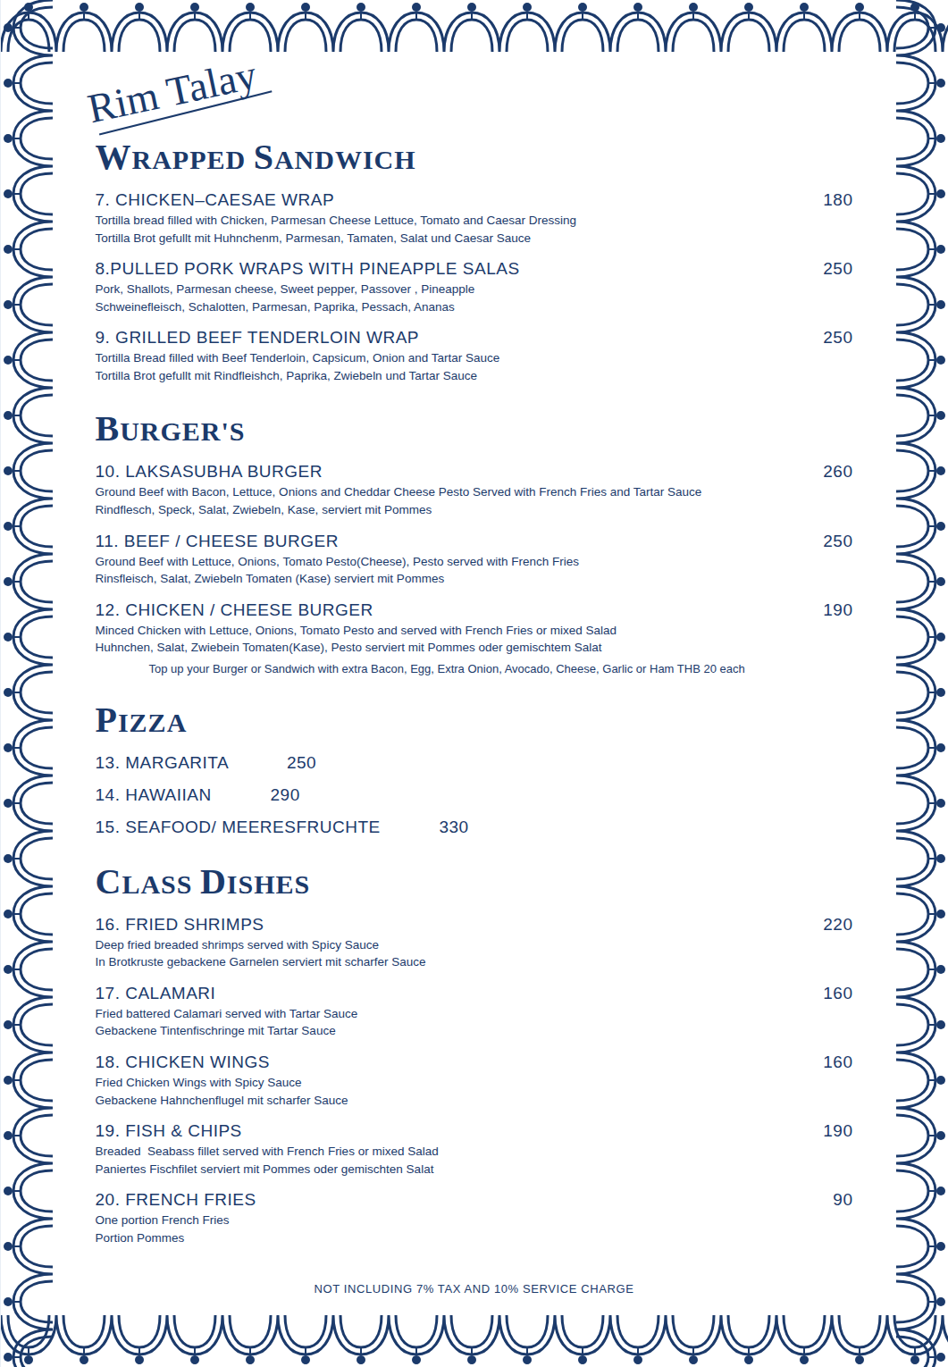Rim Talay
WRAPPED SANDWICH
7. CHICKEN–CAESAE WRAP 180
Tortilla bread filled with Chicken, Parmesan Cheese Lettuce, Tomato and Caesar Dressing
Tortilla Brot gefullt mit Huhnchenm, Parmesan, Tamaten, Salat und Caesar Sauce
8.PULLED PORK WRAPS WITH PINEAPPLE SALAS 250
Pork, Shallots, Parmesan cheese, Sweet pepper, Passover , Pineapple
Schweinefleisch, Schalotten, Parmesan, Paprika, Pessach, Ananas
9. GRILLED BEEF TENDERLOIN WRAP 250
Tortilla Bread filled with Beef Tenderloin, Capsicum, Onion and Tartar Sauce
Tortilla Brot gefullt mit Rindfleishch, Paprika, Zwiebeln und Tartar Sauce
BURGER'S
10. LAKSASUBHA BURGER 260
Ground Beef with Bacon, Lettuce, Onions and Cheddar Cheese Pesto Served with French Fries and Tartar Sauce
Rindflesch, Speck, Salat, Zwiebeln, Kase, serviert mit Pommes
11. BEEF / CHEESE BURGER 250
Ground Beef with Lettuce, Onions, Tomato Pesto(Cheese), Pesto served with French Fries
Rinsfleisch, Salat, Zwiebeln Tomaten (Kase) serviert mit Pommes
12. CHICKEN / CHEESE BURGER 190
Minced Chicken with Lettuce, Onions, Tomato Pesto and served with French Fries or mixed Salad
Huhnchen, Salat, Zwiebein Tomaten(Kase), Pesto serviert mit Pommes oder gemischtem Salat
Top up your Burger or Sandwich with extra Bacon, Egg, Extra Onion, Avocado, Cheese, Garlic or Ham THB 20 each
PIZZA
13. MARGARITA 250
14. HAWAIIAN 290
15. SEAFOOD/ MEERESFRUCHTE 330
CLASS DISHES
16. FRIED SHRIMPS 220
Deep fried breaded shrimps served with Spicy Sauce
In Brotkruste gebackene Garnelen serviert mit scharfer Sauce
17. CALAMARI 160
Fried battered Calamari served with Tartar Sauce
Gebackene Tintenfischringe mit Tartar Sauce
18. CHICKEN WINGS 160
Fried Chicken Wings with Spicy Sauce
Gebackene Hahnchenflugel mit scharfer Sauce
19. FISH & CHIPS 190
Breaded Seabass fillet served with French Fries or mixed Salad
Paniertes Fischfilet serviert mit Pommes oder gemischten Salat
20. FRENCH FRIES 90
One portion French Fries
Portion Pommes
NOT INCLUDING 7% TAX AND 10% SERVICE CHARGE